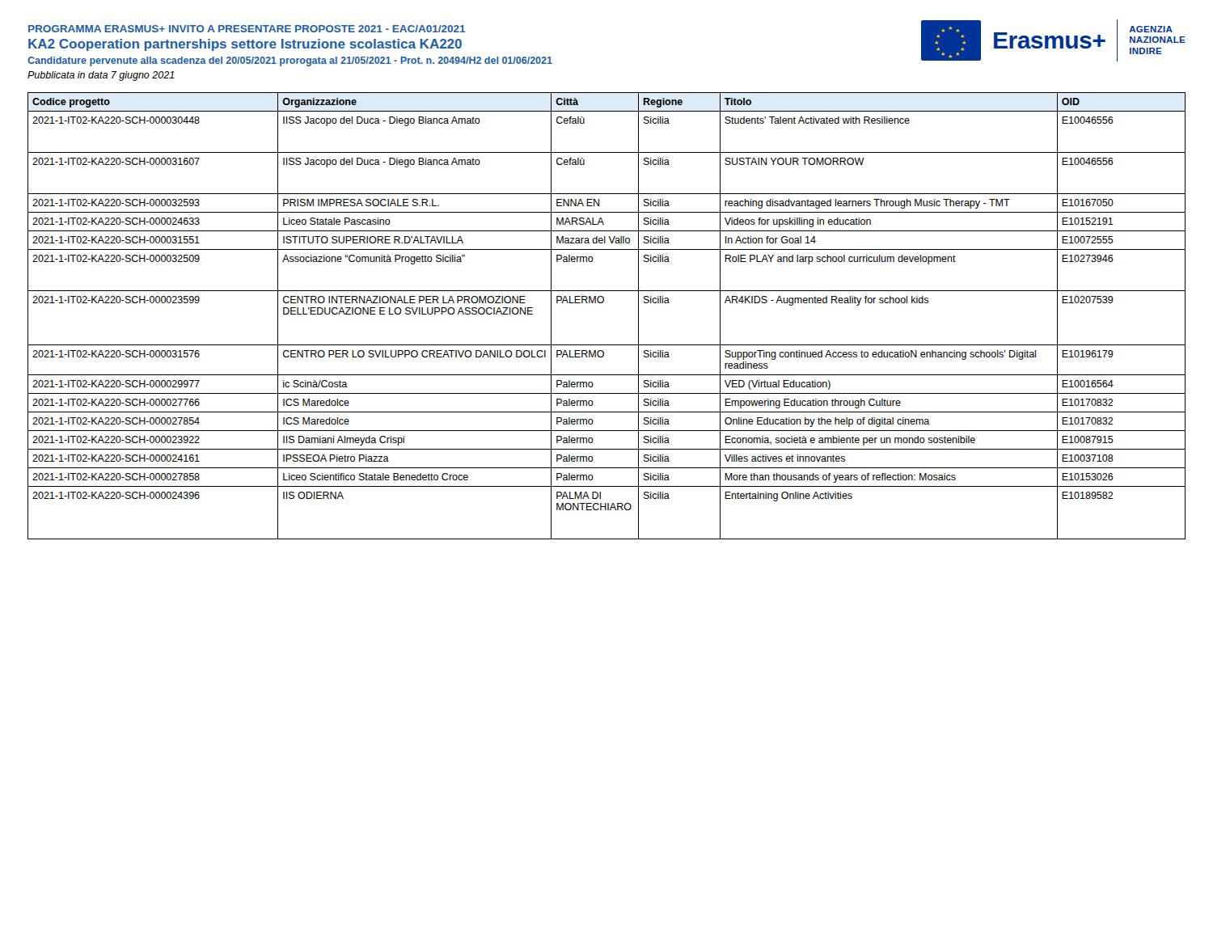★ ★ ★ ★ ★ ★ ★ ★ ★ ★ ★ ★
Erasmus+
AGENZIA
NAZIONALE
INDIRE
PROGRAMMA ERASMUS+ INVITO A PRESENTARE PROPOSTE 2021 - EAC/A01/2021
KA2 Cooperation partnerships settore Istruzione scolastica KA220
Candidature pervenute alla scadenza del 20/05/2021 prorogata al 21/05/2021 - Prot. n. 20494/H2 del 01/06/2021
Pubblicata in data 7 giugno 2021
| Codice progetto | Organizzazione | Città | Regione | Titolo | OID |
| --- | --- | --- | --- | --- | --- |
| 2021-1-IT02-KA220-SCH-000030448 | IISS Jacopo del Duca - Diego Bianca Amato | Cefalù | Sicilia | Students' Talent Activated with Resilience | E10046556 |
| 2021-1-IT02-KA220-SCH-000031607 | IISS Jacopo del Duca - Diego Bianca Amato | Cefalù | Sicilia | SUSTAIN YOUR TOMORROW | E10046556 |
| 2021-1-IT02-KA220-SCH-000032593 | PRISM IMPRESA SOCIALE S.R.L. | ENNA EN | Sicilia | reaching disadvantaged learners Through Music Therapy - TMT | E10167050 |
| 2021-1-IT02-KA220-SCH-000024633 | Liceo Statale Pascasino | MARSALA | Sicilia | Videos for upskilling in education | E10152191 |
| 2021-1-IT02-KA220-SCH-000031551 | ISTITUTO SUPERIORE R.D'ALTAVILLA | Mazara del Vallo | Sicilia | In Action for Goal 14 | E10072555 |
| 2021-1-IT02-KA220-SCH-000032509 | Associazione “Comunità Progetto Sicilia” | Palermo | Sicilia | RolE PLAY and larp school curriculum development | E10273946 |
| 2021-1-IT02-KA220-SCH-000023599 | CENTRO INTERNAZIONALE PER LA PROMOZIONE DELL'EDUCAZIONE E LO SVILUPPO ASSOCIAZIONE | PALERMO | Sicilia | AR4KIDS - Augmented Reality for school kids | E10207539 |
| 2021-1-IT02-KA220-SCH-000031576 | CENTRO PER LO SVILUPPO CREATIVO DANILO DOLCI | PALERMO | Sicilia | SupporTing continued Access to educatioN enhancing schools' Digital readiness | E10196179 |
| 2021-1-IT02-KA220-SCH-000029977 | ic Scinà/Costa | Palermo | Sicilia | VED (Virtual Education) | E10016564 |
| 2021-1-IT02-KA220-SCH-000027766 | ICS Maredolce | Palermo | Sicilia | Empowering Education through Culture | E10170832 |
| 2021-1-IT02-KA220-SCH-000027854 | ICS Maredolce | Palermo | Sicilia | Online Education by the help of digital cinema | E10170832 |
| 2021-1-IT02-KA220-SCH-000023922 | IIS Damiani Almeyda Crispi | Palermo | Sicilia | Economia, società e ambiente per un mondo sostenibile | E10087915 |
| 2021-1-IT02-KA220-SCH-000024161 | IPSSEOA Pietro Piazza | Palermo | Sicilia | Villes actives et innovantes | E10037108 |
| 2021-1-IT02-KA220-SCH-000027858 | Liceo Scientifico Statale Benedetto Croce | Palermo | Sicilia | More than thousands of years of reflection: Mosaics | E10153026 |
| 2021-1-IT02-KA220-SCH-000024396 | IIS ODIERNA | PALMA DI MONTECHIARO | Sicilia | Entertaining Online Activities | E10189582 |